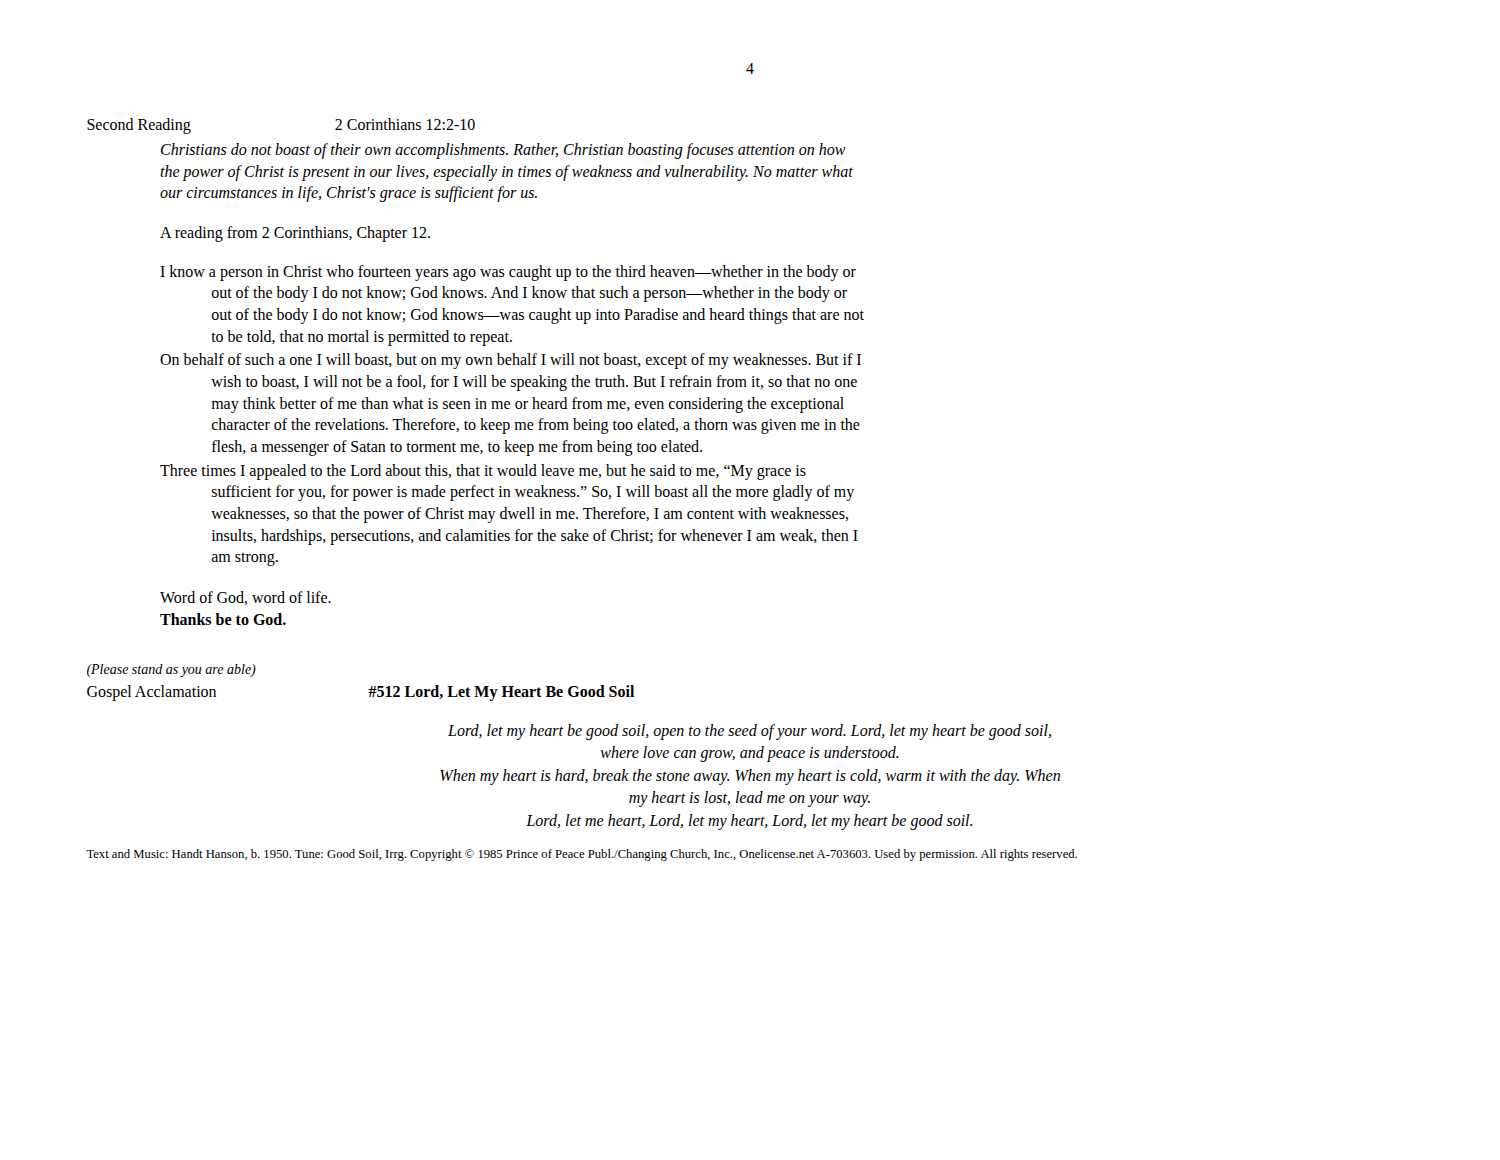4
Second Reading 2 Corinthians 12:2-10
Christians do not boast of their own accomplishments. Rather, Christian boasting focuses attention on how the power of Christ is present in our lives, especially in times of weakness and vulnerability. No matter what our circumstances in life, Christ's grace is sufficient for us.
A reading from 2 Corinthians, Chapter 12.
I know a person in Christ who fourteen years ago was caught up to the third heaven—whether in the body or out of the body I do not know; God knows. And I know that such a person—whether in the body or out of the body I do not know; God knows—was caught up into Paradise and heard things that are not to be told, that no mortal is permitted to repeat.
On behalf of such a one I will boast, but on my own behalf I will not boast, except of my weaknesses. But if I wish to boast, I will not be a fool, for I will be speaking the truth. But I refrain from it, so that no one may think better of me than what is seen in me or heard from me, even considering the exceptional character of the revelations. Therefore, to keep me from being too elated, a thorn was given me in the flesh, a messenger of Satan to torment me, to keep me from being too elated.
Three times I appealed to the Lord about this, that it would leave me, but he said to me, “My grace is sufficient for you, for power is made perfect in weakness.” So, I will boast all the more gladly of my weaknesses, so that the power of Christ may dwell in me. Therefore, I am content with weaknesses, insults, hardships, persecutions, and calamities for the sake of Christ; for whenever I am weak, then I am strong.
Word of God, word of life.
Thanks be to God.
(Please stand as you are able)
Gospel Acclamation #512 Lord, Let My Heart Be Good Soil
Lord, let my heart be good soil, open to the seed of your word. Lord, let my heart be good soil, where love can grow, and peace is understood.
When my heart is hard, break the stone away. When my heart is cold, warm it with the day. When my heart is lost, lead me on your way.
Lord, let me heart, Lord, let my heart, Lord, let my heart be good soil.
Text and Music: Handt Hanson, b. 1950. Tune: Good Soil, Irrg. Copyright © 1985 Prince of Peace Publ./Changing Church, Inc., Onelicense.net A-703603. Used by permission. All rights reserved.